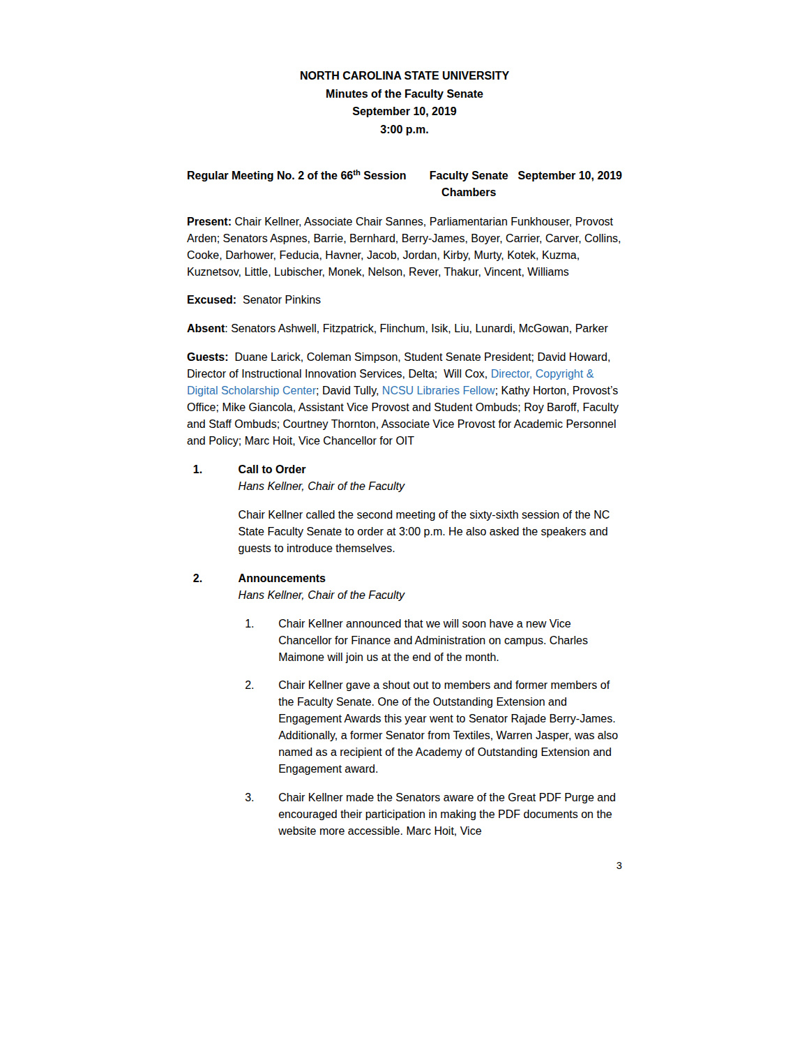NORTH CAROLINA STATE UNIVERSITY
Minutes of the Faculty Senate
September 10, 2019
3:00 p.m.
Regular Meeting No. 2 of the 66th Session Faculty Senate Chambers September 10, 2019
Present: Chair Kellner, Associate Chair Sannes, Parliamentarian Funkhouser, Provost Arden; Senators Aspnes, Barrie, Bernhard, Berry-James, Boyer, Carrier, Carver, Collins, Cooke, Darhower, Feducia, Havner, Jacob, Jordan, Kirby, Murty, Kotek, Kuzma, Kuznetsov, Little, Lubischer, Monek, Nelson, Rever, Thakur, Vincent, Williams
Excused: Senator Pinkins
Absent: Senators Ashwell, Fitzpatrick, Flinchum, Isik, Liu, Lunardi, McGowan, Parker
Guests: Duane Larick, Coleman Simpson, Student Senate President; David Howard, Director of Instructional Innovation Services, Delta; Will Cox, Director, Copyright & Digital Scholarship Center; David Tully, NCSU Libraries Fellow; Kathy Horton, Provost’s Office; Mike Giancola, Assistant Vice Provost and Student Ombuds; Roy Baroff, Faculty and Staff Ombuds; Courtney Thornton, Associate Vice Provost for Academic Personnel and Policy; Marc Hoit, Vice Chancellor for OIT
Call to Order
Hans Kellner, Chair of the Faculty
Chair Kellner called the second meeting of the sixty-sixth session of the NC State Faculty Senate to order at 3:00 p.m. He also asked the speakers and guests to introduce themselves.
Announcements
Hans Kellner, Chair of the Faculty
Chair Kellner announced that we will soon have a new Vice Chancellor for Finance and Administration on campus. Charles Maimone will join us at the end of the month.
Chair Kellner gave a shout out to members and former members of the Faculty Senate. One of the Outstanding Extension and Engagement Awards this year went to Senator Rajade Berry-James. Additionally, a former Senator from Textiles, Warren Jasper, was also named as a recipient of the Academy of Outstanding Extension and Engagement award.
Chair Kellner made the Senators aware of the Great PDF Purge and encouraged their participation in making the PDF documents on the website more accessible. Marc Hoit, Vice
3